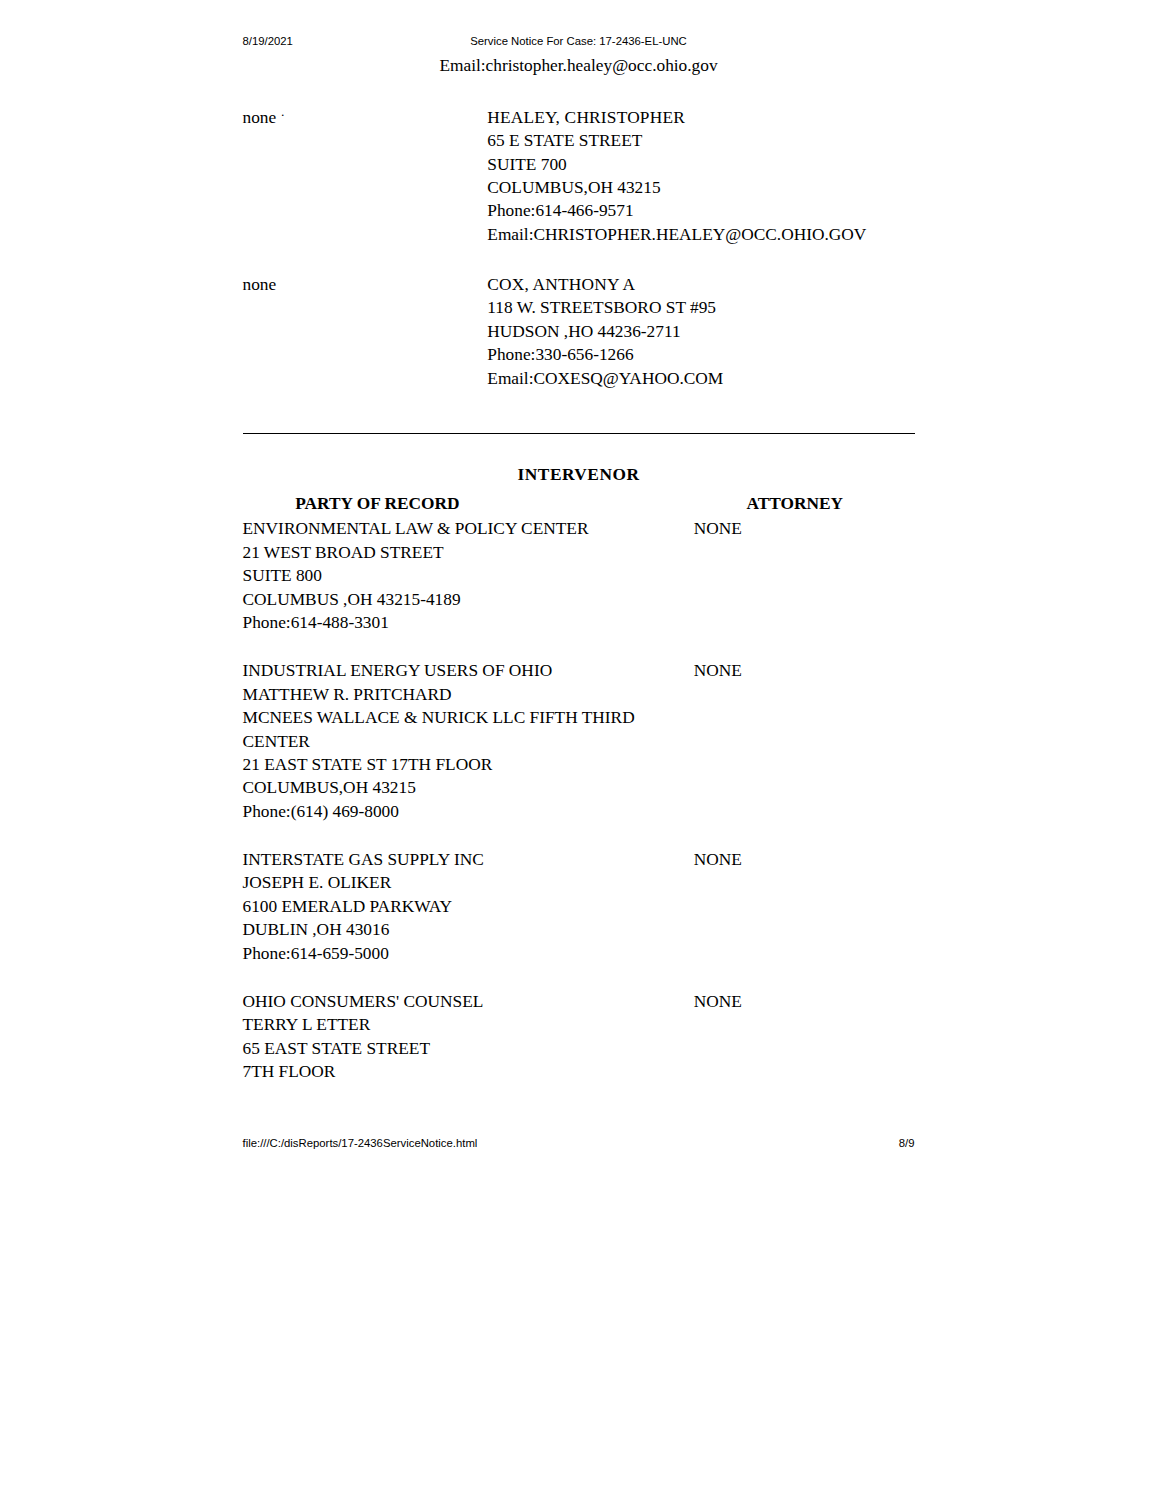8/19/2021
Service Notice For Case: 17-2436-EL-UNC
Email:christopher.healey@occ.ohio.gov
none ·
HEALEY, CHRISTOPHER
65 E STATE STREET
SUITE 700
COLUMBUS,OH 43215
Phone:614-466-9571
Email:CHRISTOPHER.HEALEY@OCC.OHIO.GOV
none
COX, ANTHONY A
118 W. STREETSBORO ST #95
HUDSON ,HO 44236-2711
Phone:330-656-1266
Email:COXESQ@YAHOO.COM
INTERVENOR
PARTY OF RECORD
ATTORNEY
ENVIRONMENTAL LAW & POLICY CENTER
21 WEST BROAD STREET
SUITE 800
COLUMBUS ,OH 43215-4189
Phone:614-488-3301
NONE
INDUSTRIAL ENERGY USERS OF OHIO
MATTHEW R. PRITCHARD
MCNEES WALLACE & NURICK LLC FIFTH THIRD
CENTER
21 EAST STATE ST 17TH FLOOR
COLUMBUS,OH 43215
Phone:(614) 469-8000
NONE
INTERSTATE GAS SUPPLY INC
JOSEPH E. OLIKER
6100 EMERALD PARKWAY
DUBLIN ,OH 43016
Phone:614-659-5000
NONE
OHIO CONSUMERS' COUNSEL
TERRY L ETTER
65 EAST STATE STREET
7TH FLOOR
NONE
file:///C:/disReports/17-2436ServiceNotice.html
8/9